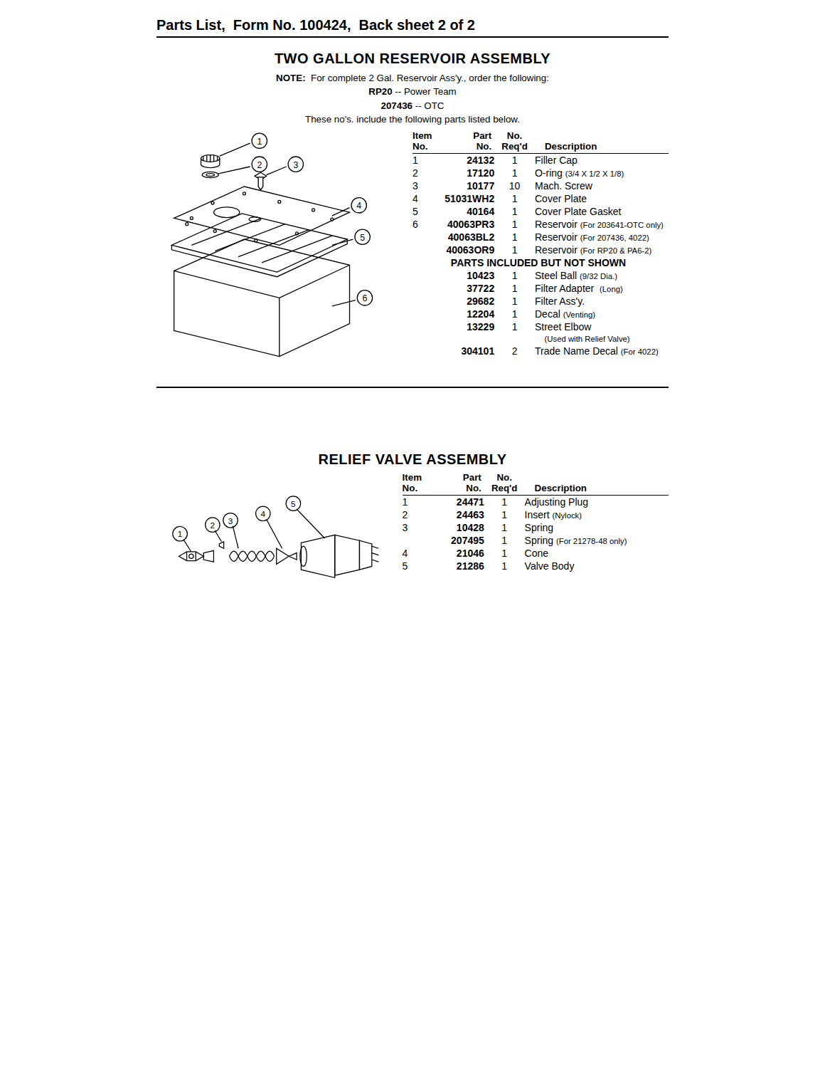Parts List, Form No. 100424, Back sheet 2 of 2
TWO GALLON RESERVOIR ASSEMBLY
NOTE: For complete 2 Gal. Reservoir Ass'y., order the following: RP20 -- Power Team 207436 -- OTC These no's. include the following parts listed below.
1 2 3 4 5 6
| Item | Part | No. | |
| --- | --- | --- | --- |
| No. | No. | Req'd | Description |
| 1 | 24132 | 1 | Filler Cap |
| 2 | 17120 | 1 | O-ring (3/4 X 1/2 X 1/8) |
| 3 | 10177 | 10 | Mach. Screw |
| 4 | 51031WH2 | 1 | Cover Plate |
| 5 | 40164 | 1 | Cover Plate Gasket |
| 6 | 40063PR3 | 1 | Reservoir (For 203641-OTC only) |
| | 40063BL2 | 1 | Reservoir (For 207436, 4022) |
| | 40063OR9 | 1 | Reservoir (For RP20 & PA6-2) |
| PARTS INCLUDED BUT NOT SHOWN |
| | 10423 | 1 | Steel Ball (9/32 Dia.) |
| | 37722 | 1 | Filter Adapter (Long) |
| | 29682 | 1 | Filter Ass'y. |
| | 12204 | 1 | Decal (Venting) |
| | 13229 | 1 | Street Elbow (Used with Relief Valve) |
| | 304101 | 2 | Trade Name Decal (For 4022) |
RELIEF VALVE ASSEMBLY
1 2 3 4 5
| Item | Part | No. | |
| --- | --- | --- | --- |
| No. | No. | Req'd | Description |
| 1 | 24471 | 1 | Adjusting Plug |
| 2 | 24463 | 1 | Insert (Nylock) |
| 3 | 10428 | 1 | Spring |
| | 207495 | 1 | Spring (For 21278-48 only) |
| 4 | 21046 | 1 | Cone |
| 5 | 21286 | 1 | Valve Body |